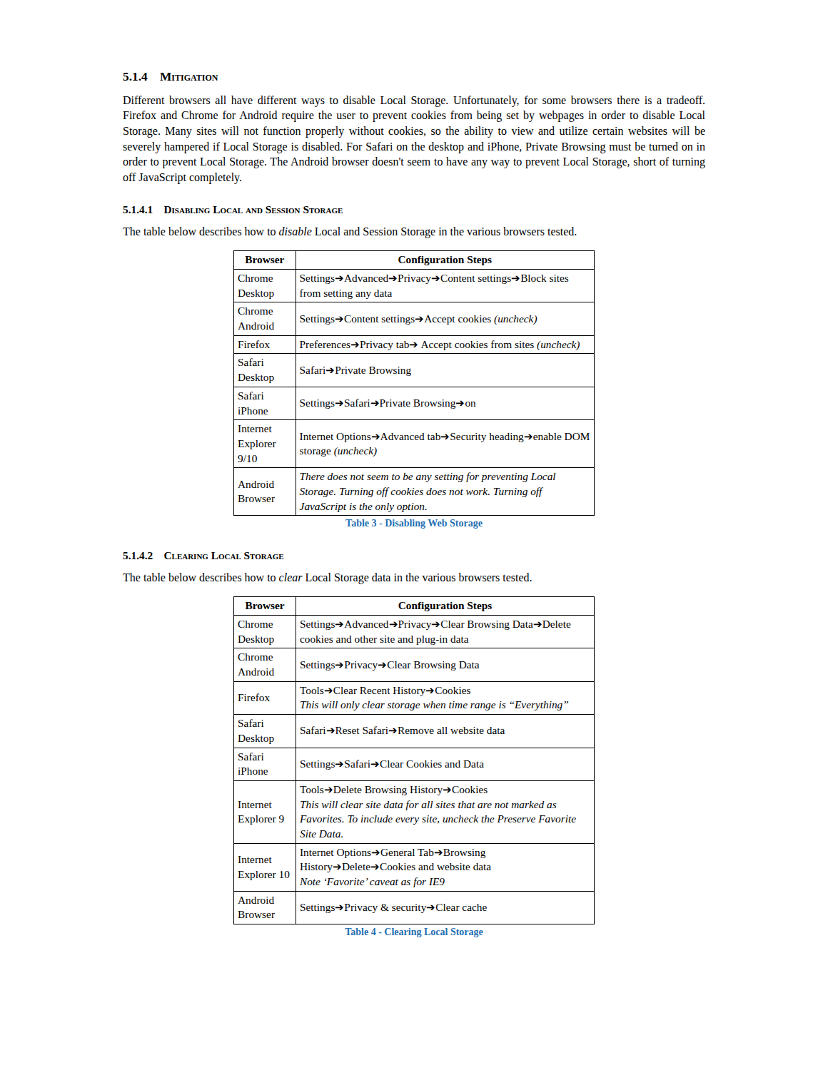5.1.4 Mitigation
Different browsers all have different ways to disable Local Storage. Unfortunately, for some browsers there is a tradeoff. Firefox and Chrome for Android require the user to prevent cookies from being set by webpages in order to disable Local Storage. Many sites will not function properly without cookies, so the ability to view and utilize certain websites will be severely hampered if Local Storage is disabled. For Safari on the desktop and iPhone, Private Browsing must be turned on in order to prevent Local Storage. The Android browser doesn't seem to have any way to prevent Local Storage, short of turning off JavaScript completely.
5.1.4.1 Disabling Local and Session Storage
The table below describes how to disable Local and Session Storage in the various browsers tested.
| Browser | Configuration Steps |
| --- | --- |
| Chrome Desktop | Settings➔Advanced➔Privacy➔Content settings➔Block sites from setting any data |
| Chrome Android | Settings➔Content settings➔Accept cookies (uncheck) |
| Firefox | Preferences➔Privacy tab➔ Accept cookies from sites (uncheck) |
| Safari Desktop | Safari➔Private Browsing |
| Safari iPhone | Settings➔Safari➔Private Browsing➔on |
| Internet Explorer 9/10 | Internet Options➔Advanced tab➔Security heading➔enable DOM storage (uncheck) |
| Android Browser | There does not seem to be any setting for preventing Local Storage. Turning off cookies does not work. Turning off JavaScript is the only option. |
Table 3 - Disabling Web Storage
5.1.4.2 Clearing Local Storage
The table below describes how to clear Local Storage data in the various browsers tested.
| Browser | Configuration Steps |
| --- | --- |
| Chrome Desktop | Settings➔Advanced➔Privacy➔Clear Browsing Data➔Delete cookies and other site and plug-in data |
| Chrome Android | Settings➔Privacy➔Clear Browsing Data |
| Firefox | Tools➔Clear Recent History➔Cookies This will only clear storage when time range is “Everything” |
| Safari Desktop | Safari➔Reset Safari➔Remove all website data |
| Safari iPhone | Settings➔Safari➔Clear Cookies and Data |
| Internet Explorer 9 | Tools➔Delete Browsing History➔Cookies This will clear site data for all sites that are not marked as Favorites. To include every site, uncheck the Preserve Favorite Site Data. |
| Internet Explorer 10 | Internet Options➔General Tab➔Browsing History➔Delete➔Cookies and website data Note ‘Favorite’ caveat as for IE9 |
| Android Browser | Settings➔Privacy & security➔Clear cache |
Table 4 - Clearing Local Storage